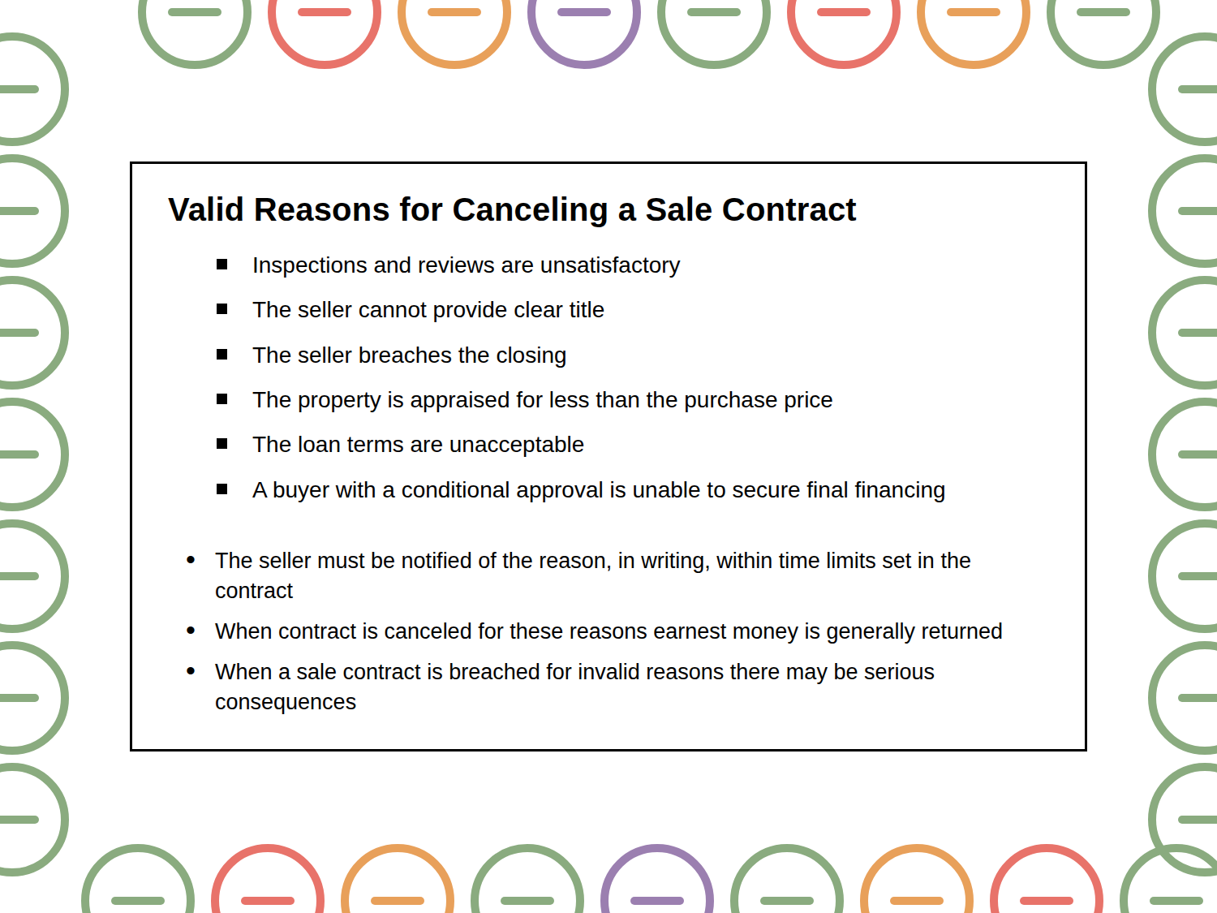Valid Reasons for Canceling a Sale Contract
Inspections and reviews are unsatisfactory
The seller cannot provide clear title
The seller breaches the closing
The property is appraised for less than the purchase price
The loan terms are unacceptable
A buyer with a conditional approval is unable to secure final financing
The seller must be notified of the reason, in writing, within time limits set in the contract
When contract is canceled for these reasons earnest money is generally returned
When a sale contract is breached for invalid reasons there may be serious consequences